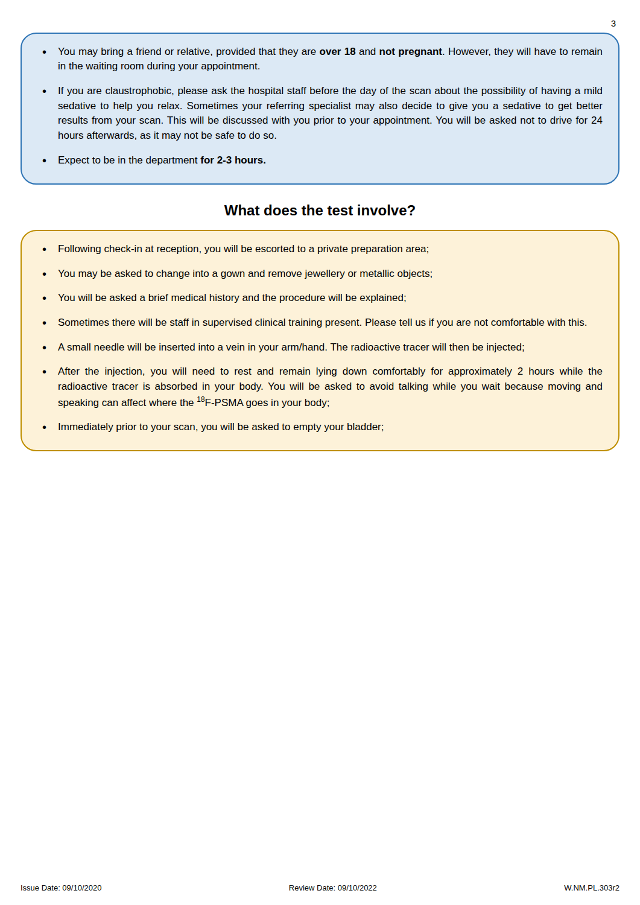3
You may bring a friend or relative, provided that they are over 18 and not pregnant. However, they will have to remain in the waiting room during your appointment.
If you are claustrophobic, please ask the hospital staff before the day of the scan about the possibility of having a mild sedative to help you relax. Sometimes your referring specialist may also decide to give you a sedative to get better results from your scan. This will be discussed with you prior to your appointment. You will be asked not to drive for 24 hours afterwards, as it may not be safe to do so.
Expect to be in the department for 2-3 hours.
What does the test involve?
Following check-in at reception, you will be escorted to a private preparation area;
You may be asked to change into a gown and remove jewellery or metallic objects;
You will be asked a brief medical history and the procedure will be explained;
Sometimes there will be staff in supervised clinical training present. Please tell us if you are not comfortable with this.
A small needle will be inserted into a vein in your arm/hand. The radioactive tracer will then be injected;
After the injection, you will need to rest and remain lying down comfortably for approximately 2 hours while the radioactive tracer is absorbed in your body. You will be asked to avoid talking while you wait because moving and speaking can affect where the 18F-PSMA goes in your body;
Immediately prior to your scan, you will be asked to empty your bladder;
Issue Date: 09/10/2020 Review Date: 09/10/2022 W.NM.PL.303r2